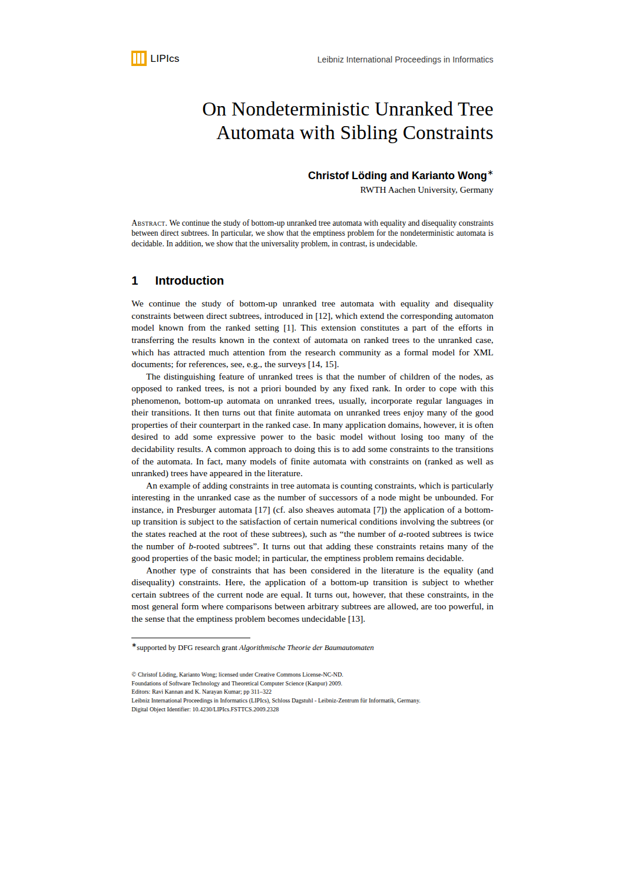LIPIcs
Leibniz International Proceedings in Informatics
On Nondeterministic Unranked Tree
Automata with Sibling Constraints
Christof Löding and Karianto Wong∗
RWTH Aachen University, Germany
Abstract. We continue the study of bottom-up unranked tree automata with equality and disequality constraints between direct subtrees. In particular, we show that the emptiness problem for the nondeterministic automata is decidable. In addition, we show that the universality problem, in contrast, is undecidable.
1 Introduction
We continue the study of bottom-up unranked tree automata with equality and disequality constraints between direct subtrees, introduced in [12], which extend the corresponding automaton model known from the ranked setting [1]. This extension constitutes a part of the efforts in transferring the results known in the context of automata on ranked trees to the unranked case, which has attracted much attention from the research community as a formal model for XML documents; for references, see, e.g., the surveys [14, 15].
The distinguishing feature of unranked trees is that the number of children of the nodes, as opposed to ranked trees, is not a priori bounded by any fixed rank. In order to cope with this phenomenon, bottom-up automata on unranked trees, usually, incorporate regular languages in their transitions. It then turns out that finite automata on unranked trees enjoy many of the good properties of their counterpart in the ranked case. In many application domains, however, it is often desired to add some expressive power to the basic model without losing too many of the decidability results. A common approach to doing this is to add some constraints to the transitions of the automata. In fact, many models of finite automata with constraints on (ranked as well as unranked) trees have appeared in the literature.
An example of adding constraints in tree automata is counting constraints, which is particularly interesting in the unranked case as the number of successors of a node might be unbounded. For instance, in Presburger automata [17] (cf. also sheaves automata [7]) the application of a bottom-up transition is subject to the satisfaction of certain numerical conditions involving the subtrees (or the states reached at the root of these subtrees), such as “the number of a-rooted subtrees is twice the number of b-rooted subtrees”. It turns out that adding these constraints retains many of the good properties of the basic model; in particular, the emptiness problem remains decidable.
Another type of constraints that has been considered in the literature is the equality (and disequality) constraints. Here, the application of a bottom-up transition is subject to whether certain subtrees of the current node are equal. It turns out, however, that these constraints, in the most general form where comparisons between arbitrary subtrees are allowed, are too powerful, in the sense that the emptiness problem becomes undecidable [13].
∗supported by DFG research grant Algorithmische Theorie der Baumautomaten
© Christof Löding, Karianto Wong; licensed under Creative Commons License-NC-ND.
Foundations of Software Technology and Theoretical Computer Science (Kanpur) 2009.
Editors: Ravi Kannan and K. Narayan Kumar; pp 311–322
Leibniz International Proceedings in Informatics (LIPIcs), Schloss Dagstuhl - Leibniz-Zentrum für Informatik, Germany.
Digital Object Identifier: 10.4230/LIPIcs.FSTTCS.2009.2328